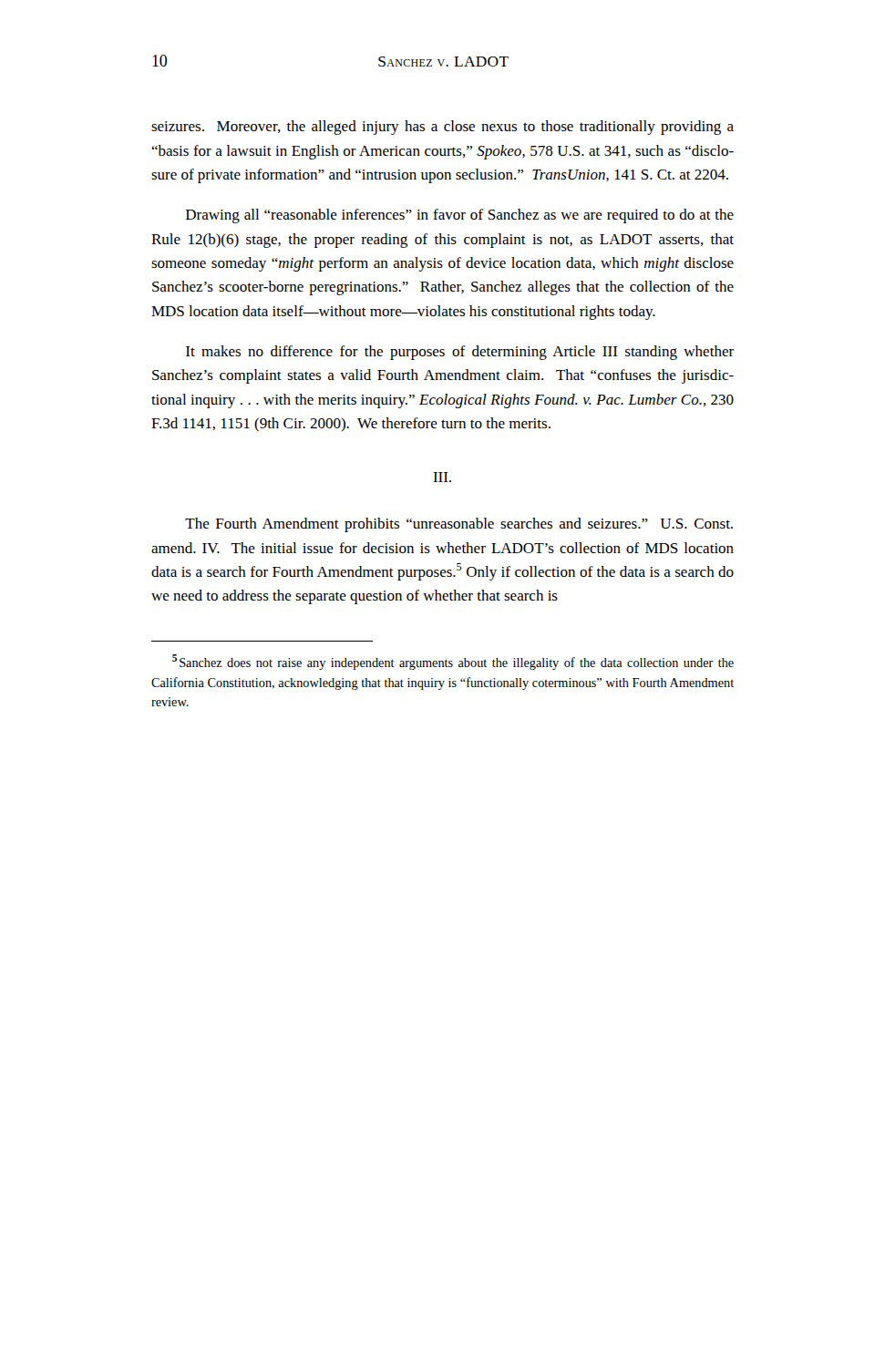10
Sanchez v. LADOT
seizures. Moreover, the alleged injury has a close nexus to those traditionally providing a “basis for a lawsuit in English or American courts,” Spokeo, 578 U.S. at 341, such as “disclosure of private information” and “intrusion upon seclusion.” TransUnion, 141 S. Ct. at 2204.
Drawing all “reasonable inferences” in favor of Sanchez as we are required to do at the Rule 12(b)(6) stage, the proper reading of this complaint is not, as LADOT asserts, that someone someday “might perform an analysis of device location data, which might disclose Sanchez’s scooter-borne peregrinations.” Rather, Sanchez alleges that the collection of the MDS location data itself—without more—violates his constitutional rights today.
It makes no difference for the purposes of determining Article III standing whether Sanchez’s complaint states a valid Fourth Amendment claim. That “confuses the jurisdictional inquiry . . . with the merits inquiry.” Ecological Rights Found. v. Pac. Lumber Co., 230 F.3d 1141, 1151 (9th Cir. 2000). We therefore turn to the merits.
III.
The Fourth Amendment prohibits “unreasonable searches and seizures.” U.S. Const. amend. IV. The initial issue for decision is whether LADOT’s collection of MDS location data is a search for Fourth Amendment purposes.5 Only if collection of the data is a search do we need to address the separate question of whether that search is
5 Sanchez does not raise any independent arguments about the illegality of the data collection under the California Constitution, acknowledging that that inquiry is “functionally coterminous” with Fourth Amendment review.